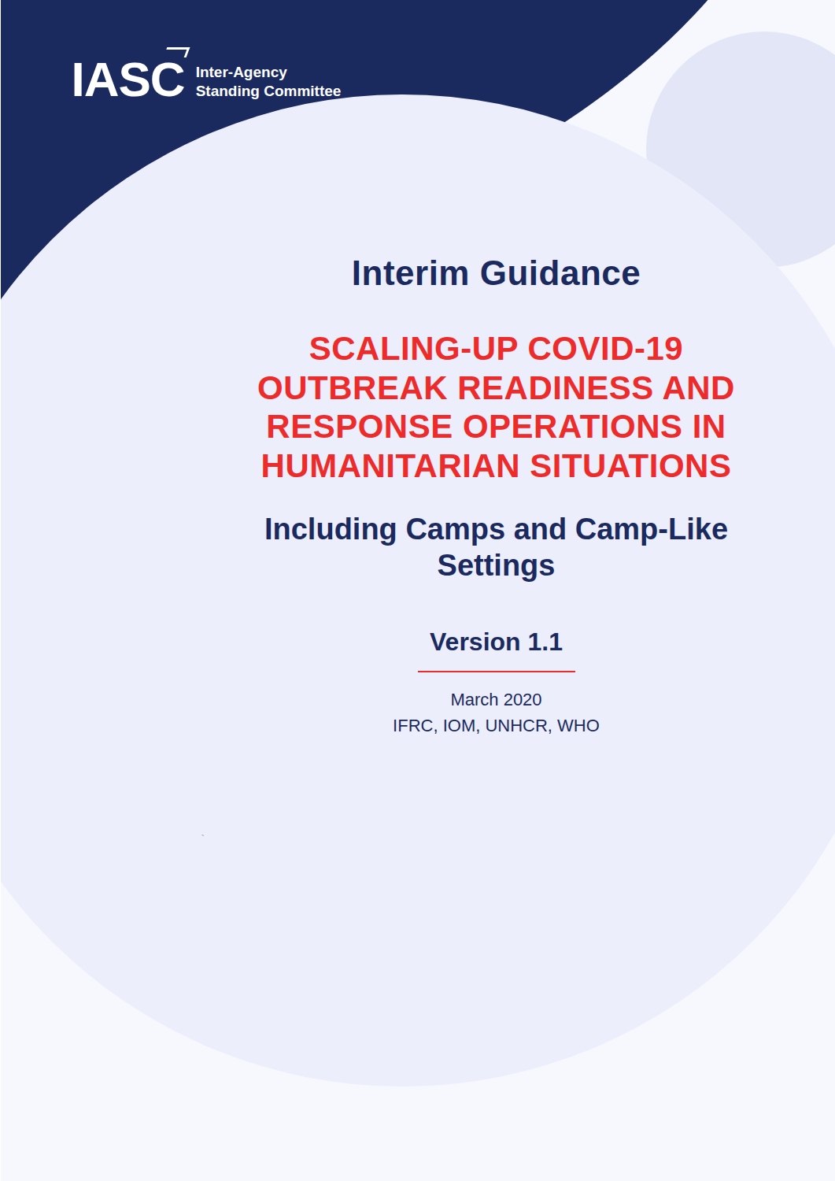IASC
Inter-Agency
Standing Committee
Interim Guidance
SCALING-UP COVID-19 OUTBREAK READINESS AND RESPONSE OPERATIONS IN HUMANITARIAN SITUATIONS
Including Camps and Camp-Like Settings
Version 1.1
March 2020
IFRC, IOM, UNHCR, WHO
`